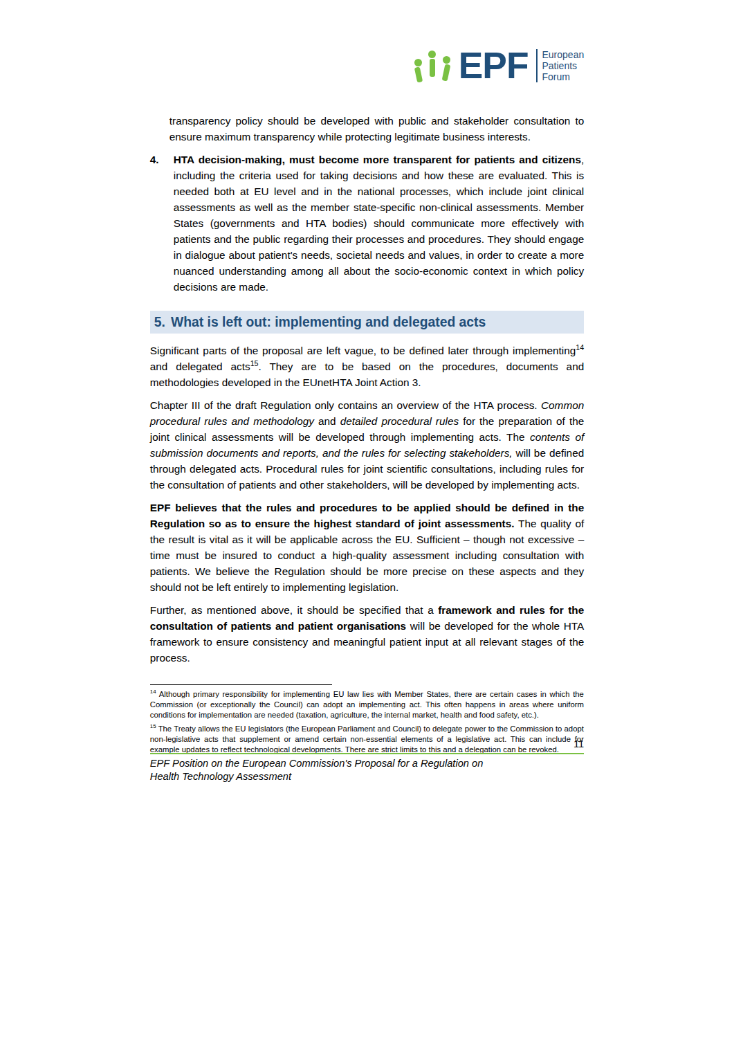EPF
European
Patients
Forum
transparency policy should be developed with public and stakeholder consultation to ensure maximum transparency while protecting legitimate business interests.
4. HTA decision-making, must become more transparent for patients and citizens, including the criteria used for taking decisions and how these are evaluated. This is needed both at EU level and in the national processes, which include joint clinical assessments as well as the member state-specific non-clinical assessments. Member States (governments and HTA bodies) should communicate more effectively with patients and the public regarding their processes and procedures. They should engage in dialogue about patient's needs, societal needs and values, in order to create a more nuanced understanding among all about the socio-economic context in which policy decisions are made.
5. What is left out: implementing and delegated acts
Significant parts of the proposal are left vague, to be defined later through implementing14 and delegated acts15. They are to be based on the procedures, documents and methodologies developed in the EUnetHTA Joint Action 3.
Chapter III of the draft Regulation only contains an overview of the HTA process. Common procedural rules and methodology and detailed procedural rules for the preparation of the joint clinical assessments will be developed through implementing acts. The contents of submission documents and reports, and the rules for selecting stakeholders, will be defined through delegated acts. Procedural rules for joint scientific consultations, including rules for the consultation of patients and other stakeholders, will be developed by implementing acts.
EPF believes that the rules and procedures to be applied should be defined in the Regulation so as to ensure the highest standard of joint assessments. The quality of the result is vital as it will be applicable across the EU. Sufficient – though not excessive – time must be insured to conduct a high-quality assessment including consultation with patients. We believe the Regulation should be more precise on these aspects and they should not be left entirely to implementing legislation.
Further, as mentioned above, it should be specified that a framework and rules for the consultation of patients and patient organisations will be developed for the whole HTA framework to ensure consistency and meaningful patient input at all relevant stages of the process.
14 Although primary responsibility for implementing EU law lies with Member States, there are certain cases in which the Commission (or exceptionally the Council) can adopt an implementing act. This often happens in areas where uniform conditions for implementation are needed (taxation, agriculture, the internal market, health and food safety, etc.).
15 The Treaty allows the EU legislators (the European Parliament and Council) to delegate power to the Commission to adopt non-legislative acts that supplement or amend certain non-essential elements of a legislative act. This can include for example updates to reflect technological developments. There are strict limits to this and a delegation can be revoked.
11
EPF Position on the European Commission's Proposal for a Regulation on Health Technology Assessment